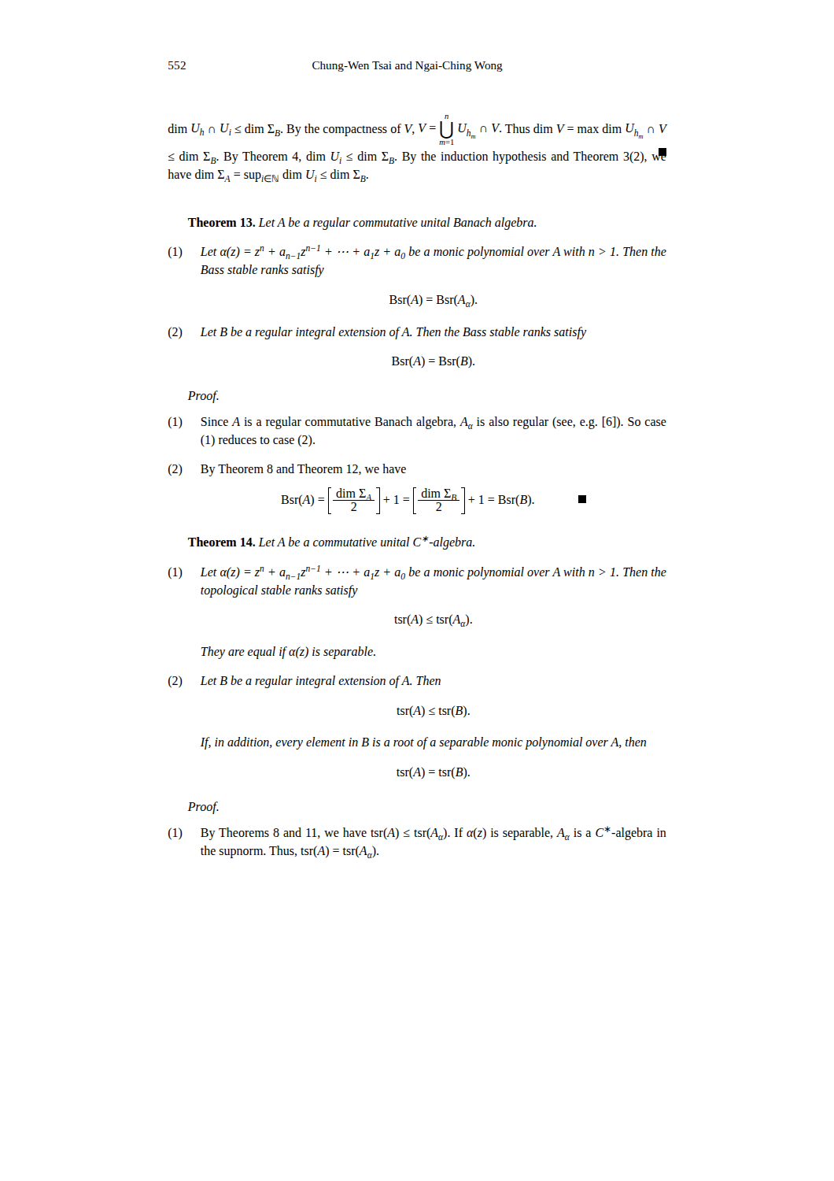552
Chung-Wen Tsai and Ngai-Ching Wong
dim Uh ∩ Ui ≤ dim ΣB. By the compactness of V, V = n⋃m=1 Uhm ∩ V. Thus dim V = max dim Uhm ∩ V ≤ dim ΣB. By Theorem 4, dim Ui ≤ dim ΣB. By the induction hypothesis and Theorem 3(2), we have dim ΣA = supi∈ℕ dim Ui ≤ dim ΣB.
Theorem 13. Let A be a regular commutative unital Banach algebra.
(1) Let α(z) = zn + an−1zn−1 + ⋯ + a1z + a0 be a monic polynomial over A with n > 1. Then the Bass stable ranks satisfy
Bsr(A) = Bsr(Aα).
(2) Let B be a regular integral extension of A. Then the Bass stable ranks satisfy
Bsr(A) = Bsr(B).
Proof.
(1) Since A is a regular commutative Banach algebra, Aα is also regular (see, e.g. [6]). So case (1) reduces to case (2).
(2) By Theorem 8 and Theorem 12, we have
Bsr(A) = dim ΣA 2 + 1 = dim ΣB 2 + 1 = Bsr(B).
Theorem 14. Let A be a commutative unital C∗-algebra.
(1) Let α(z) = zn + an−1zn−1 + ⋯ + a1z + a0 be a monic polynomial over A with n > 1. Then the topological stable ranks satisfy
tsr(A) ≤ tsr(Aα).
They are equal if α(z) is separable.
(2) Let B be a regular integral extension of A. Then
tsr(A) ≤ tsr(B).
If, in addition, every element in B is a root of a separable monic polynomial over A, then
tsr(A) = tsr(B).
Proof.
(1) By Theorems 8 and 11, we have tsr(A) ≤ tsr(Aα). If α(z) is separable, Aα is a C∗-algebra in the supnorm. Thus, tsr(A) = tsr(Aα).